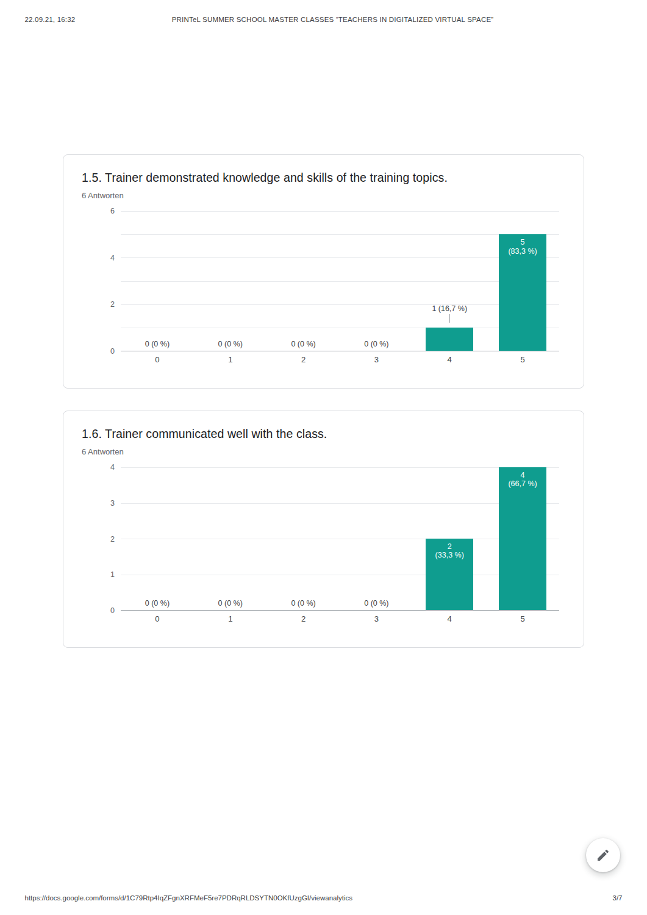22.09.21, 16:32
PRINTeL SUMMER SCHOOL MASTER CLASSES “TEACHERS IN DIGITALIZED VIRTUAL SPACE”
1.5. Trainer demonstrated knowledge and skills of the training topics.
6 Antworten
6
4
2
0
0 (0 %)
0 (0 %)
0 (0 %)
0 (0 %)
1 (16,7 %)
5
(83,3 %)
0
1
2
3
4
5
1.6. Trainer communicated well with the class.
6 Antworten
4
3
2
1
0
0 (0 %)
0 (0 %)
0 (0 %)
0 (0 %)
2
(33,3 %)
4
(66,7 %)
0
1
2
3
4
5
https://docs.google.com/forms/d/1C79Rtp4IqZFgnXRFMeF5re7PDRqRLDSYTN0OKfUzgGI/viewanalytics
3/7